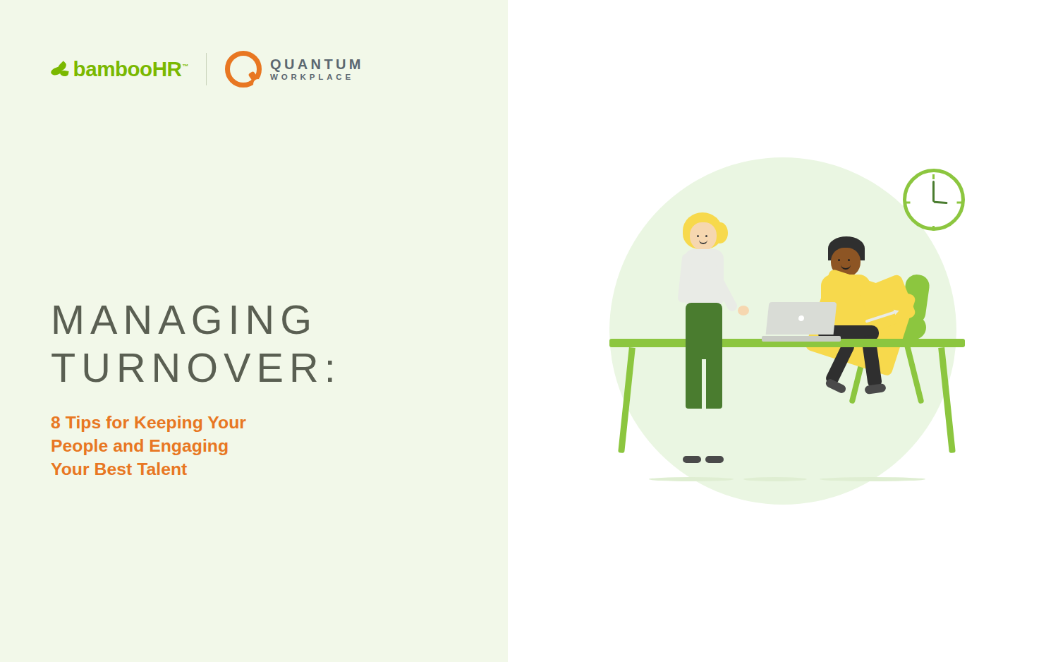bambooHR™
QUANTUM WORKPLACE
Managing Turnover:
8 Tips for Keeping Your People and Engaging Your Best Talent